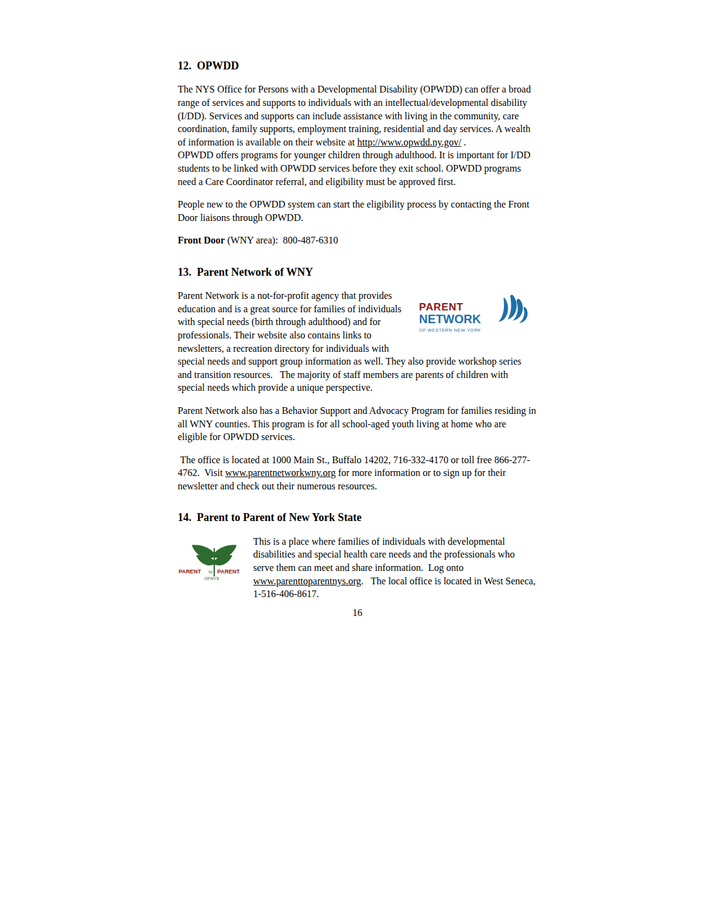12. OPWDD
The NYS Office for Persons with a Developmental Disability (OPWDD) can offer a broad range of services and supports to individuals with an intellectual/developmental disability (I/DD). Services and supports can include assistance with living in the community, care coordination, family supports, employment training, residential and day services. A wealth of information is available on their website at http://www.opwdd.ny.gov/ .
OPWDD offers programs for younger children through adulthood. It is important for I/DD students to be linked with OPWDD services before they exit school. OPWDD programs need a Care Coordinator referral, and eligibility must be approved first.
People new to the OPWDD system can start the eligibility process by contacting the Front Door liaisons through OPWDD.
Front Door (WNY area): 800-487-6310
13. Parent Network of WNY
PARENT NETWORK OF WESTERN NEW YORK
Parent Network is a not-for-profit agency that provides education and is a great source for families of individuals with special needs (birth through adulthood) and for professionals. Their website also contains links to newsletters, a recreation directory for individuals with special needs and support group information as well. They also provide workshop series and transition resources. The majority of staff members are parents of children with special needs which provide a unique perspective.
Parent Network also has a Behavior Support and Advocacy Program for families residing in all WNY counties. This program is for all school-aged youth living at home who are eligible for OPWDD services.
The office is located at 1000 Main St., Buffalo 14202, 716-332-4170 or toll free 866-277-4762. Visit www.parentnetworkwny.org for more information or to sign up for their newsletter and check out their numerous resources.
14. Parent to Parent of New York State
PARENT to PARENT OFNYS
This is a place where families of individuals with developmental disabilities and special health care needs and the professionals who serve them can meet and share information. Log onto www.parenttoparentnys.org. The local office is located in West Seneca, 1-516-406-8617.
16